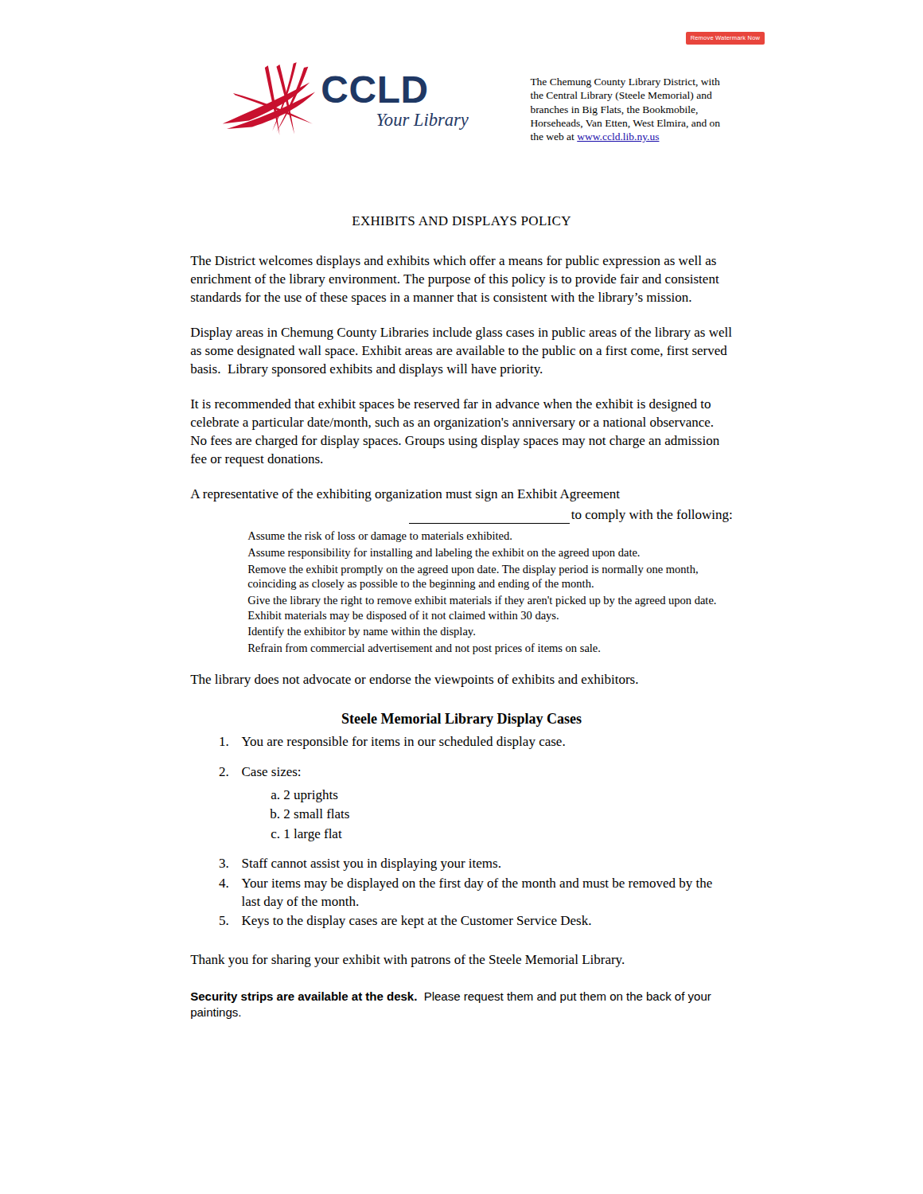Remove Watermark Now
CCLD Your Library
The Chemung County Library District, with the Central Library (Steele Memorial) and branches in Big Flats, the Bookmobile, Horseheads, Van Etten, West Elmira, and on the web at www.ccld.lib.ny.us
EXHIBITS AND DISPLAYS POLICY
The District welcomes displays and exhibits which offer a means for public expression as well as enrichment of the library environment. The purpose of this policy is to provide fair and consistent standards for the use of these spaces in a manner that is consistent with the library’s mission.
Display areas in Chemung County Libraries include glass cases in public areas of the library as well as some designated wall space. Exhibit areas are available to the public on a first come, first served basis. Library sponsored exhibits and displays will have priority.
It is recommended that exhibit spaces be reserved far in advance when the exhibit is designed to celebrate a particular date/month, such as an organization's anniversary or a national observance. No fees are charged for display spaces. Groups using display spaces may not charge an admission fee or request donations.
A representative of the exhibiting organization must sign an Exhibit Agreement
to comply with the following:
Assume the risk of loss or damage to materials exhibited.
Assume responsibility for installing and labeling the exhibit on the agreed upon date.
Remove the exhibit promptly on the agreed upon date. The display period is normally one month, coinciding as closely as possible to the beginning and ending of the month.
Give the library the right to remove exhibit materials if they aren't picked up by the agreed upon date. Exhibit materials may be disposed of it not claimed within 30 days.
Identify the exhibitor by name within the display.
Refrain from commercial advertisement and not post prices of items on sale.
The library does not advocate or endorse the viewpoints of exhibits and exhibitors.
Steele Memorial Library Display Cases
You are responsible for items in our scheduled display case.
Case sizes:
2 uprights
2 small flats
1 large flat
Staff cannot assist you in displaying your items.
Your items may be displayed on the first day of the month and must be removed by the last day of the month.
Keys to the display cases are kept at the Customer Service Desk.
Thank you for sharing your exhibit with patrons of the Steele Memorial Library.
Security strips are available at the desk. Please request them and put them on the back of your paintings.